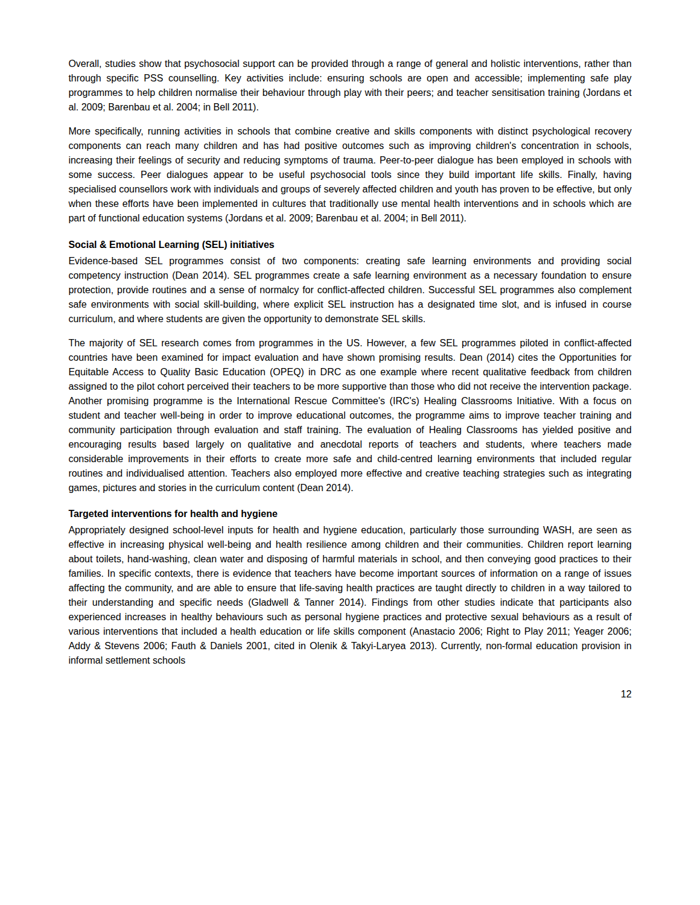Overall, studies show that psychosocial support can be provided through a range of general and holistic interventions, rather than through specific PSS counselling. Key activities include: ensuring schools are open and accessible; implementing safe play programmes to help children normalise their behaviour through play with their peers; and teacher sensitisation training (Jordans et al. 2009; Barenbau et al. 2004; in Bell 2011).
More specifically, running activities in schools that combine creative and skills components with distinct psychological recovery components can reach many children and has had positive outcomes such as improving children's concentration in schools, increasing their feelings of security and reducing symptoms of trauma. Peer-to-peer dialogue has been employed in schools with some success. Peer dialogues appear to be useful psychosocial tools since they build important life skills. Finally, having specialised counsellors work with individuals and groups of severely affected children and youth has proven to be effective, but only when these efforts have been implemented in cultures that traditionally use mental health interventions and in schools which are part of functional education systems (Jordans et al. 2009; Barenbau et al. 2004; in Bell 2011).
Social & Emotional Learning (SEL) initiatives
Evidence-based SEL programmes consist of two components: creating safe learning environments and providing social competency instruction (Dean 2014). SEL programmes create a safe learning environment as a necessary foundation to ensure protection, provide routines and a sense of normalcy for conflict-affected children. Successful SEL programmes also complement safe environments with social skill-building, where explicit SEL instruction has a designated time slot, and is infused in course curriculum, and where students are given the opportunity to demonstrate SEL skills.
The majority of SEL research comes from programmes in the US. However, a few SEL programmes piloted in conflict-affected countries have been examined for impact evaluation and have shown promising results. Dean (2014) cites the Opportunities for Equitable Access to Quality Basic Education (OPEQ) in DRC as one example where recent qualitative feedback from children assigned to the pilot cohort perceived their teachers to be more supportive than those who did not receive the intervention package. Another promising programme is the International Rescue Committee's (IRC's) Healing Classrooms Initiative. With a focus on student and teacher well-being in order to improve educational outcomes, the programme aims to improve teacher training and community participation through evaluation and staff training. The evaluation of Healing Classrooms has yielded positive and encouraging results based largely on qualitative and anecdotal reports of teachers and students, where teachers made considerable improvements in their efforts to create more safe and child-centred learning environments that included regular routines and individualised attention. Teachers also employed more effective and creative teaching strategies such as integrating games, pictures and stories in the curriculum content (Dean 2014).
Targeted interventions for health and hygiene
Appropriately designed school-level inputs for health and hygiene education, particularly those surrounding WASH, are seen as effective in increasing physical well-being and health resilience among children and their communities. Children report learning about toilets, hand-washing, clean water and disposing of harmful materials in school, and then conveying good practices to their families. In specific contexts, there is evidence that teachers have become important sources of information on a range of issues affecting the community, and are able to ensure that life-saving health practices are taught directly to children in a way tailored to their understanding and specific needs (Gladwell & Tanner 2014). Findings from other studies indicate that participants also experienced increases in healthy behaviours such as personal hygiene practices and protective sexual behaviours as a result of various interventions that included a health education or life skills component (Anastacio 2006; Right to Play 2011; Yeager 2006; Addy & Stevens 2006; Fauth & Daniels 2001, cited in Olenik & Takyi-Laryea 2013). Currently, non-formal education provision in informal settlement schools
12